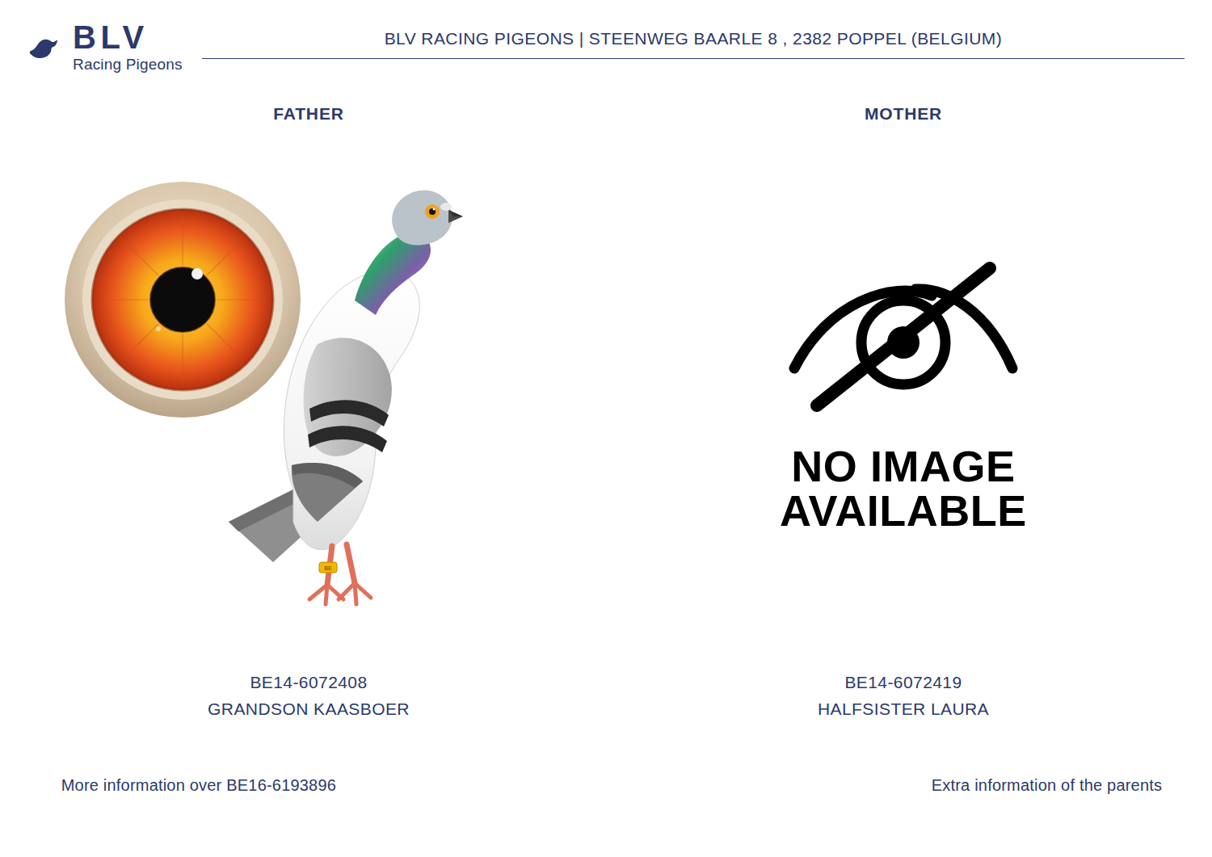BLV Racing Pigeons
BLV RACING PIGEONS | STEENWEG BAARLE 8 , 2382 POPPEL (BELGIUM)
Father
BE
BE14-6072408 Grandson Kaasboer
More information over BE16-6193896
Mother
NO IMAGE
AVAILABLE
BE14-6072419 Halfsister Laura
Extra information of the parents